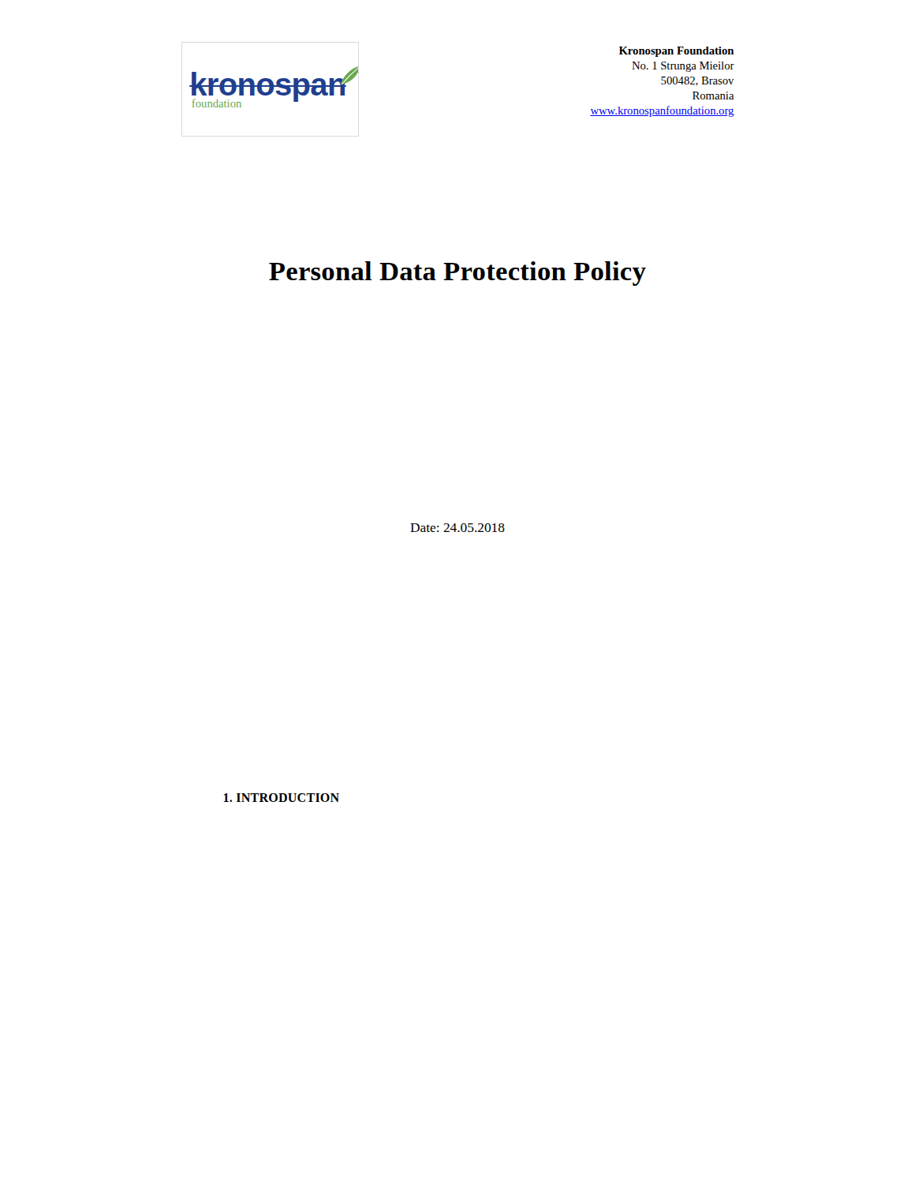kronospan foundation
Kronospan Foundation
No. 1 Strunga Mieilor
500482, Brasov
Romania
www.kronospanfoundation.org
Personal Data Protection Policy
Date: 24.05.2018
1. INTRODUCTION